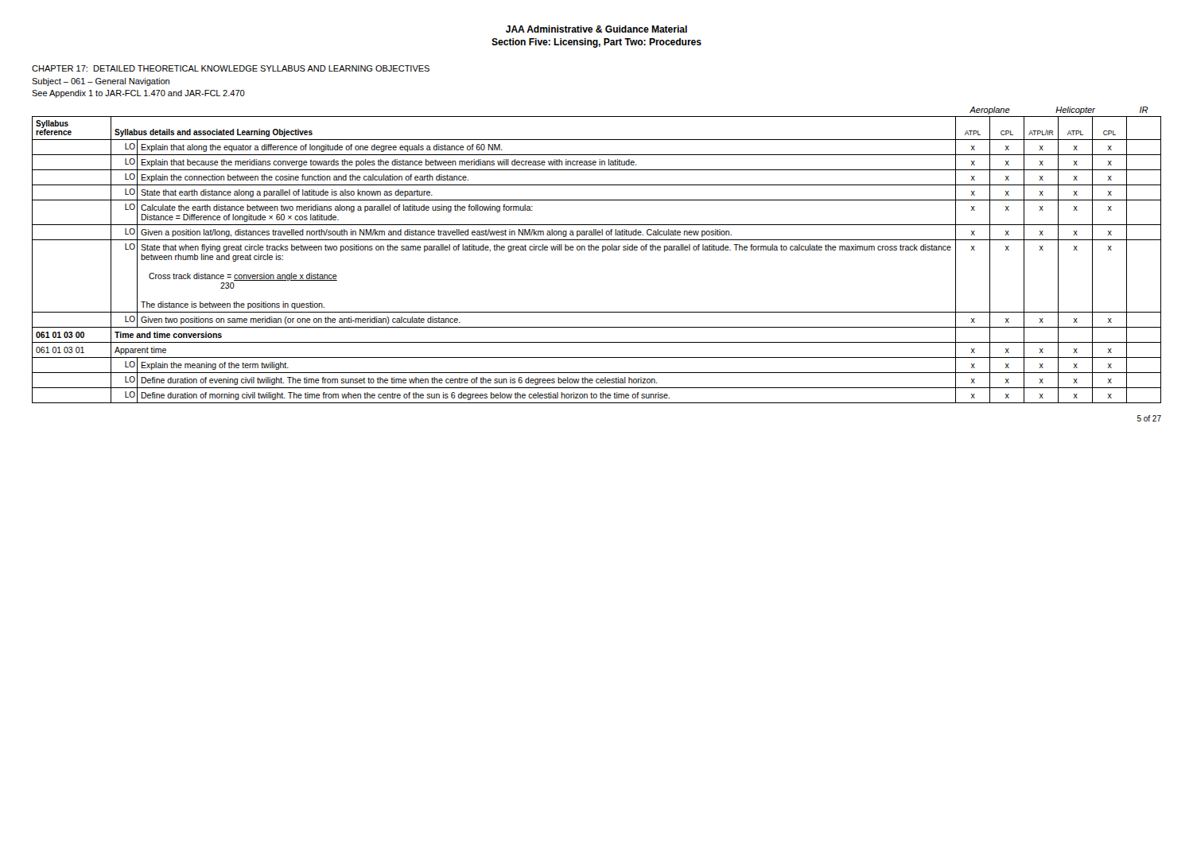JAA Administrative & Guidance Material
Section Five: Licensing, Part Two: Procedures
CHAPTER 17: DETAILED THEORETICAL KNOWLEDGE SYLLABUS AND LEARNING OBJECTIVES
Subject – 061 – General Navigation
See Appendix 1 to JAR-FCL 1.470 and JAR-FCL 2.470
| | | | Aeroplane | Helicopter | IR |
| Syllabus reference | Syllabus details and associated Learning Objectives | ATPL | CPL | ATPL/IR | ATPL | CPL | |
| | LO | Explain that along the equator a difference of longitude of one degree equals a distance of 60 NM. | x | x | x | x | x | |
| | LO | Explain that because the meridians converge towards the poles the distance between meridians will decrease with increase in latitude. | x | x | x | x | x | |
| | LO | Explain the connection between the cosine function and the calculation of earth distance. | x | x | x | x | x | |
| | LO | State that earth distance along a parallel of latitude is also known as departure. | x | x | x | x | x | |
| | LO | Calculate the earth distance between two meridians along a parallel of latitude using the following formula: Distance = Difference of longitude × 60 × cos latitude. | x | x | x | x | x | |
| | LO | Given a position lat/long, distances travelled north/south in NM/km and distance travelled east/west in NM/km along a parallel of latitude. Calculate new position. | x | x | x | x | x | |
| | LO | State that when flying great circle tracks between two positions on the same parallel of latitude, the great circle will be on the polar side of the parallel of latitude. The formula to calculate the maximum cross track distance between rhumb line and great circle is: Cross track distance = conversion angle x distance 230 The distance is between the positions in question. | x | x | x | x | x | |
| | LO | Given two positions on same meridian (or one on the anti-meridian) calculate distance. | x | x | x | x | x | |
| 061 01 03 00 | Time and time conversions | | | | | | |
| 061 01 03 01 | Apparent time | x | x | x | x | x | |
| | LO | Explain the meaning of the term twilight. | x | x | x | x | x | |
| | LO | Define duration of evening civil twilight. The time from sunset to the time when the centre of the sun is 6 degrees below the celestial horizon. | x | x | x | x | x | |
| | LO | Define duration of morning civil twilight. The time from when the centre of the sun is 6 degrees below the celestial horizon to the time of sunrise. | x | x | x | x | x | |
5 of 27